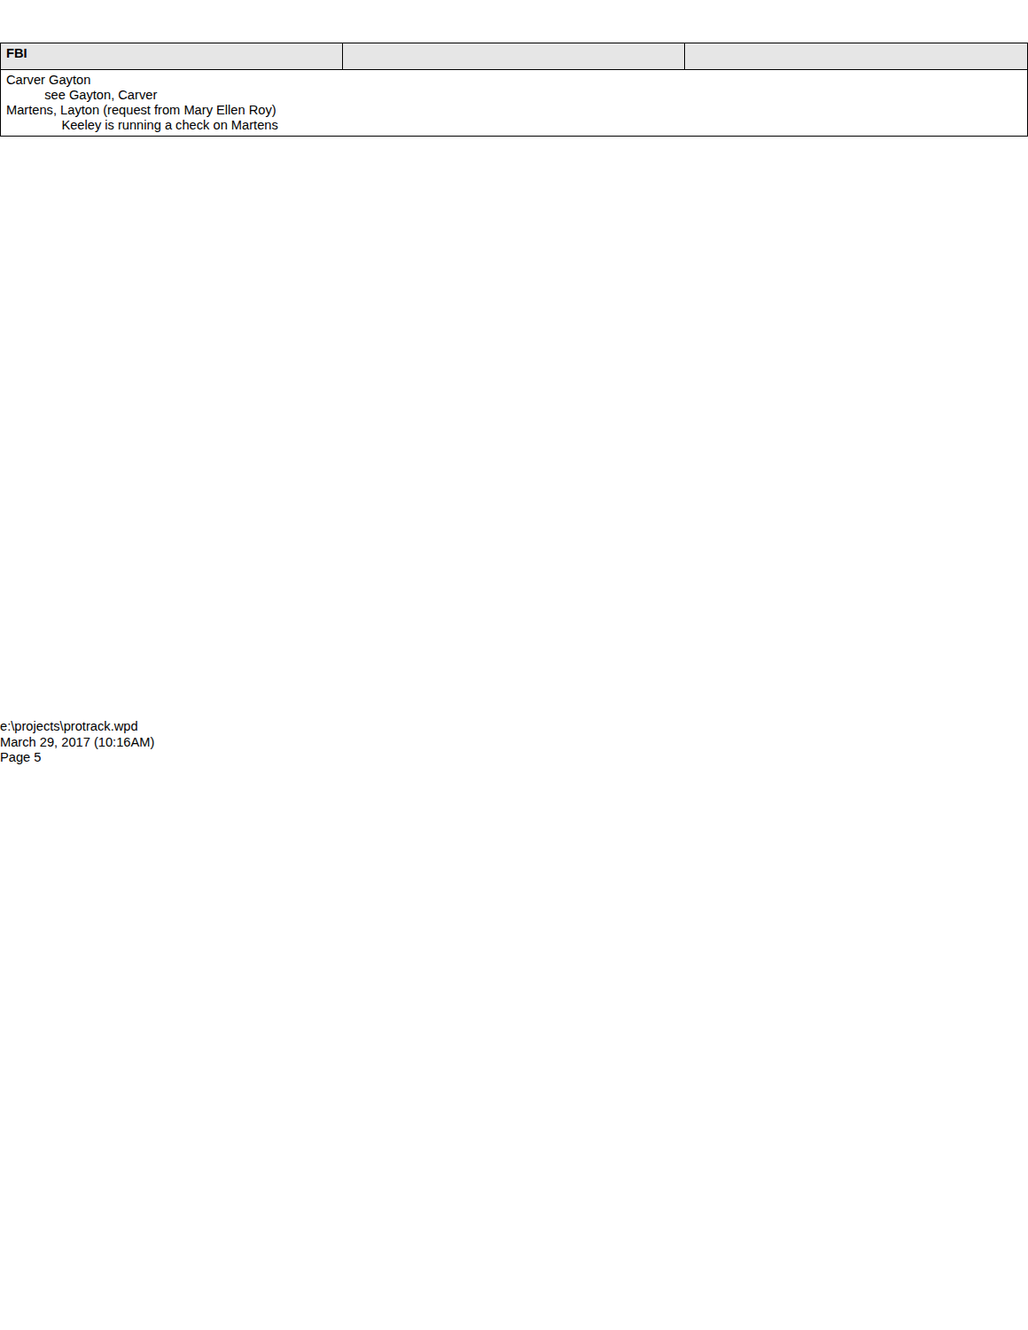| FBI | | |
| Carver Gayton see Gayton, Carver Martens, Layton (request from Mary Ellen Roy) Keeley is running a check on Martens |
e:\projects\protrack.wpd
March 29, 2017 (10:16AM)
Page 5